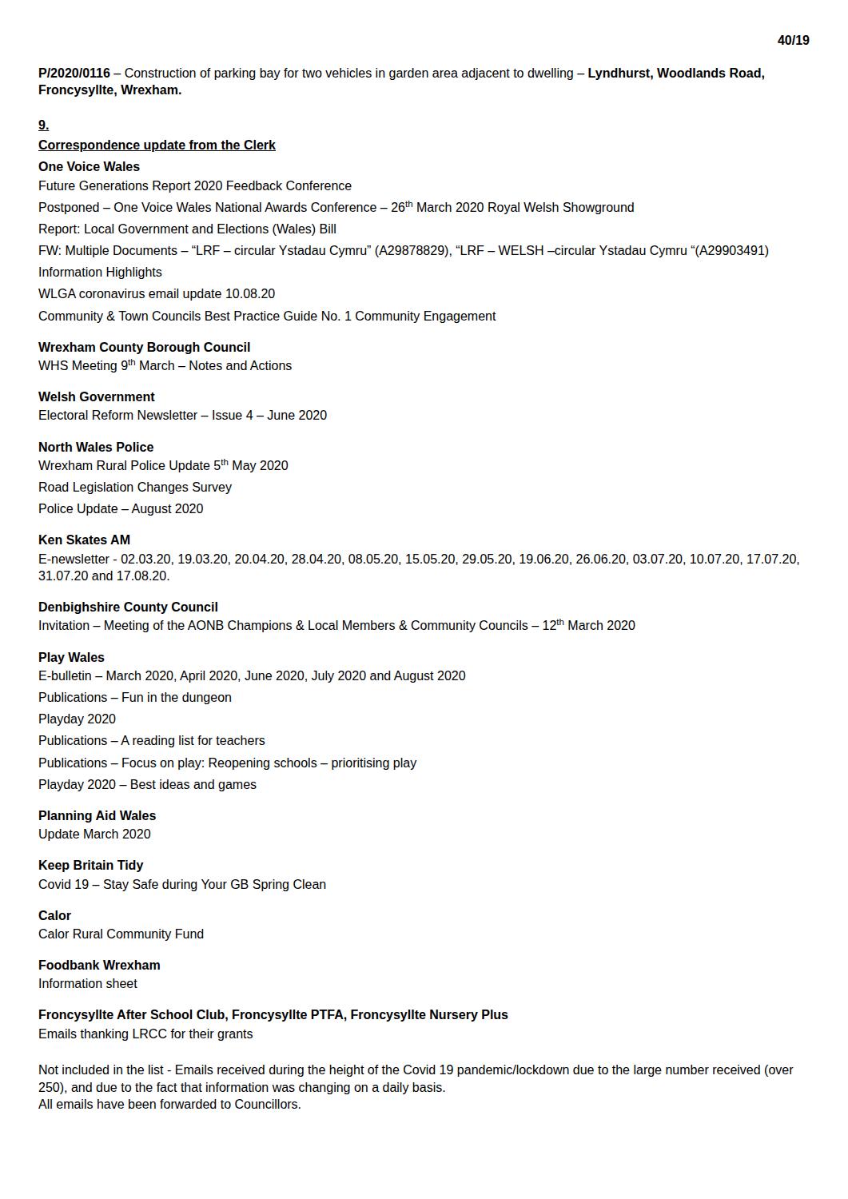40/19
P/2020/0116 – Construction of parking bay for two vehicles in garden area adjacent to dwelling – Lyndhurst, Woodlands Road, Froncysyllte, Wrexham.
9.
Correspondence update from the Clerk
One Voice Wales
Future Generations Report 2020 Feedback Conference
Postponed – One Voice Wales National Awards Conference – 26th March 2020 Royal Welsh Showground
Report: Local Government and Elections (Wales) Bill
FW: Multiple Documents – “LRF – circular Ystadau Cymru” (A29878829), “LRF – WELSH –circular Ystadau Cymru “(A29903491)
Information Highlights
WLGA coronavirus email update 10.08.20
Community & Town Councils Best Practice Guide No. 1 Community Engagement
Wrexham County Borough Council
WHS Meeting 9th March – Notes and Actions
Welsh Government
Electoral Reform Newsletter – Issue 4 – June 2020
North Wales Police
Wrexham Rural Police Update 5th May 2020
Road Legislation Changes Survey
Police Update – August 2020
Ken Skates AM
E-newsletter - 02.03.20, 19.03.20, 20.04.20, 28.04.20, 08.05.20, 15.05.20, 29.05.20, 19.06.20, 26.06.20, 03.07.20, 10.07.20, 17.07.20, 31.07.20 and 17.08.20.
Denbighshire County Council
Invitation – Meeting of the AONB Champions & Local Members & Community Councils – 12th March 2020
Play Wales
E-bulletin – March 2020, April 2020, June 2020, July 2020 and August 2020
Publications – Fun in the dungeon
Playday 2020
Publications – A reading list for teachers
Publications – Focus on play: Reopening schools – prioritising play
Playday 2020 – Best ideas and games
Planning Aid Wales
Update March 2020
Keep Britain Tidy
Covid 19 – Stay Safe during Your GB Spring Clean
Calor
Calor Rural Community Fund
Foodbank Wrexham
Information sheet
Froncysyllte After School Club, Froncysyllte PTFA, Froncysyllte Nursery Plus
Emails thanking LRCC for their grants
Not included in the list - Emails received during the height of the Covid 19 pandemic/lockdown due to the large number received (over 250), and due to the fact that information was changing on a daily basis.
All emails have been forwarded to Councillors.